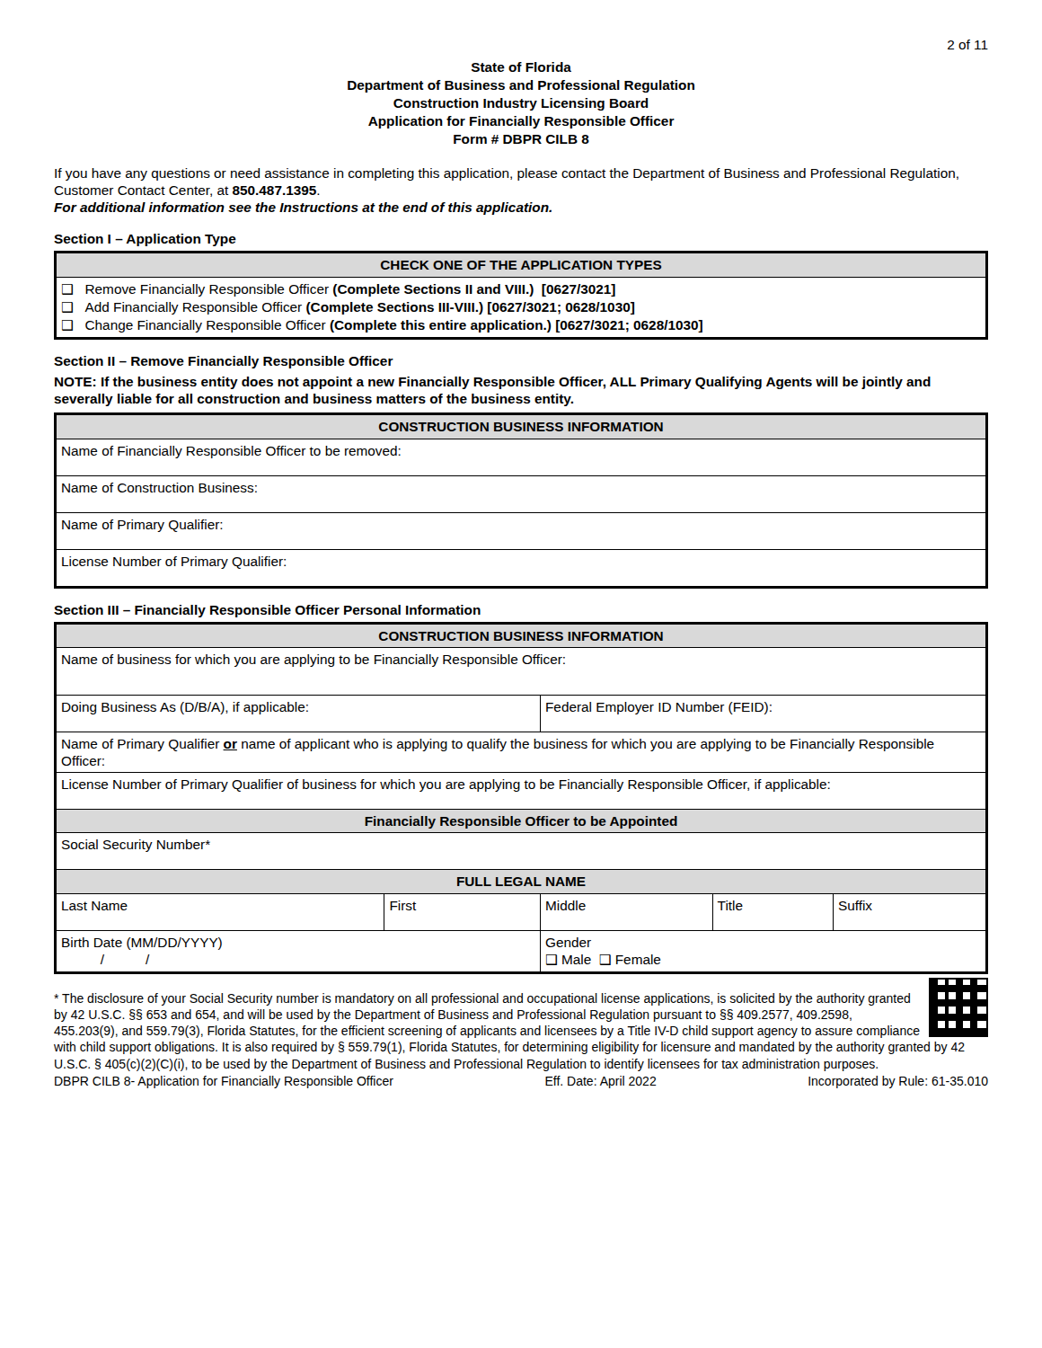2 of 11
State of Florida
Department of Business and Professional Regulation
Construction Industry Licensing Board
Application for Financially Responsible Officer
Form # DBPR CILB 8
If you have any questions or need assistance in completing this application, please contact the Department of Business and Professional Regulation, Customer Contact Center, at 850.487.1395.
For additional information see the Instructions at the end of this application.
Section I – Application Type
| CHECK ONE OF THE APPLICATION TYPES |
| --- |
| ❑ Remove Financially Responsible Officer (Complete Sections II and VIII.) [0627/3021] ❑ Add Financially Responsible Officer (Complete Sections III-VIII.) [0627/3021; 0628/1030] ❑ Change Financially Responsible Officer (Complete this entire application.) [0627/3021; 0628/1030] |
Section II – Remove Financially Responsible Officer
NOTE: If the business entity does not appoint a new Financially Responsible Officer, ALL Primary Qualifying Agents will be jointly and severally liable for all construction and business matters of the business entity.
| CONSTRUCTION BUSINESS INFORMATION |
| --- |
| Name of Financially Responsible Officer to be removed: |
| Name of Construction Business: |
| Name of Primary Qualifier: |
| License Number of Primary Qualifier: |
Section III – Financially Responsible Officer Personal Information
| CONSTRUCTION BUSINESS INFORMATION |
| --- |
| Name of business for which you are applying to be Financially Responsible Officer: |
| Doing Business As (D/B/A), if applicable: | Federal Employer ID Number (FEID): |
| Name of Primary Qualifier or name of applicant who is applying to qualify the business for which you are applying to be Financially Responsible Officer: |
| License Number of Primary Qualifier of business for which you are applying to be Financially Responsible Officer, if applicable: |
| Financially Responsible Officer to be Appointed |
| Social Security Number* |
| FULL LEGAL NAME |
| Last Name | First | Middle | Title | Suffix |
| Birth Date (MM/DD/YYYY) / / | Gender ❑ Male ❑ Female |
* The disclosure of your Social Security number is mandatory on all professional and occupational license applications, is solicited by the authority granted by 42 U.S.C. §§ 653 and 654, and will be used by the Department of Business and Professional Regulation pursuant to §§ 409.2577, 409.2598, 455.203(9), and 559.79(3), Florida Statutes, for the efficient screening of applicants and licensees by a Title IV-D child support agency to assure compliance with child support obligations. It is also required by § 559.79(1), Florida Statutes, for determining eligibility for licensure and mandated by the authority granted by 42 U.S.C. § 405(c)(2)(C)(i), to be used by the Department of Business and Professional Regulation to identify licensees for tax administration purposes.
DBPR CILB 8- Application for Financially Responsible Officer Eff. Date: April 2022 Incorporated by Rule: 61-35.010